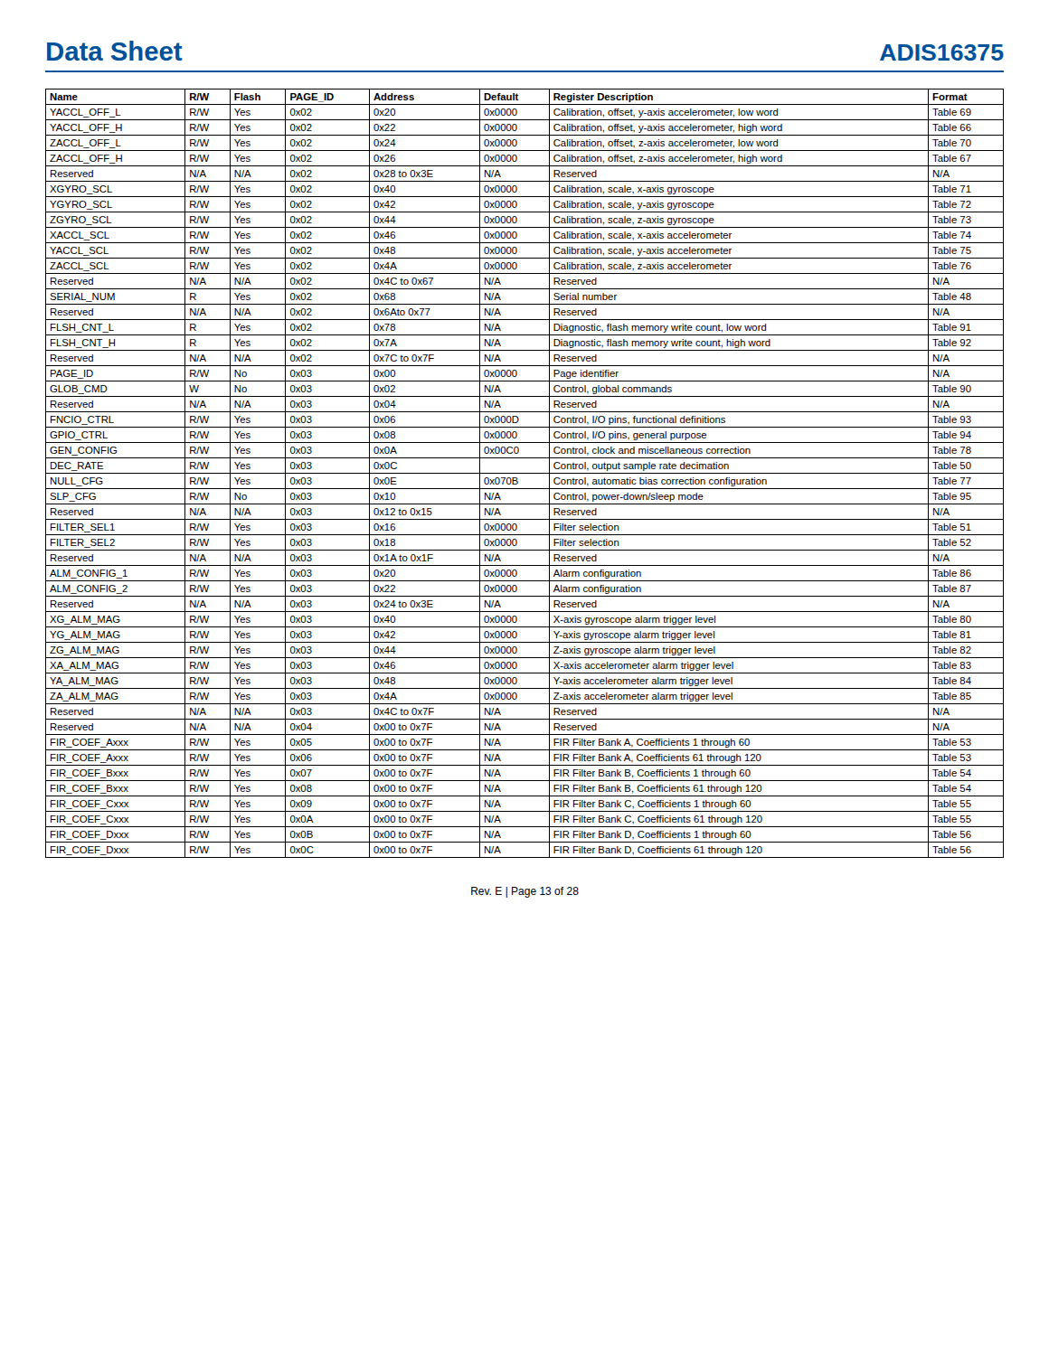Data Sheet
ADIS16375
| Name | R/W | Flash | PAGE_ID | Address | Default | Register Description | Format |
| --- | --- | --- | --- | --- | --- | --- | --- |
| YACCL_OFF_L | R/W | Yes | 0x02 | 0x20 | 0x0000 | Calibration, offset, y-axis accelerometer, low word | Table 69 |
| YACCL_OFF_H | R/W | Yes | 0x02 | 0x22 | 0x0000 | Calibration, offset, y-axis accelerometer, high word | Table 66 |
| ZACCL_OFF_L | R/W | Yes | 0x02 | 0x24 | 0x0000 | Calibration, offset, z-axis accelerometer, low word | Table 70 |
| ZACCL_OFF_H | R/W | Yes | 0x02 | 0x26 | 0x0000 | Calibration, offset, z-axis accelerometer, high word | Table 67 |
| Reserved | N/A | N/A | 0x02 | 0x28 to 0x3E | N/A | Reserved | N/A |
| XGYRO_SCL | R/W | Yes | 0x02 | 0x40 | 0x0000 | Calibration, scale, x-axis gyroscope | Table 71 |
| YGYRO_SCL | R/W | Yes | 0x02 | 0x42 | 0x0000 | Calibration, scale, y-axis gyroscope | Table 72 |
| ZGYRO_SCL | R/W | Yes | 0x02 | 0x44 | 0x0000 | Calibration, scale, z-axis gyroscope | Table 73 |
| XACCL_SCL | R/W | Yes | 0x02 | 0x46 | 0x0000 | Calibration, scale, x-axis accelerometer | Table 74 |
| YACCL_SCL | R/W | Yes | 0x02 | 0x48 | 0x0000 | Calibration, scale, y-axis accelerometer | Table 75 |
| ZACCL_SCL | R/W | Yes | 0x02 | 0x4A | 0x0000 | Calibration, scale, z-axis accelerometer | Table 76 |
| Reserved | N/A | N/A | 0x02 | 0x4C to 0x67 | N/A | Reserved | N/A |
| SERIAL_NUM | R | Yes | 0x02 | 0x68 | N/A | Serial number | Table 48 |
| Reserved | N/A | N/A | 0x02 | 0x6Ato 0x77 | N/A | Reserved | N/A |
| FLSH_CNT_L | R | Yes | 0x02 | 0x78 | N/A | Diagnostic, flash memory write count, low word | Table 91 |
| FLSH_CNT_H | R | Yes | 0x02 | 0x7A | N/A | Diagnostic, flash memory write count, high word | Table 92 |
| Reserved | N/A | N/A | 0x02 | 0x7C to 0x7F | N/A | Reserved | N/A |
| PAGE_ID | R/W | No | 0x03 | 0x00 | 0x0000 | Page identifier | N/A |
| GLOB_CMD | W | No | 0x03 | 0x02 | N/A | Control, global commands | Table 90 |
| Reserved | N/A | N/A | 0x03 | 0x04 | N/A | Reserved | N/A |
| FNCIO_CTRL | R/W | Yes | 0x03 | 0x06 | 0x000D | Control, I/O pins, functional definitions | Table 93 |
| GPIO_CTRL | R/W | Yes | 0x03 | 0x08 | 0x0000 | Control, I/O pins, general purpose | Table 94 |
| GEN_CONFIG | R/W | Yes | 0x03 | 0x0A | 0x00C0 | Control, clock and miscellaneous correction | Table 78 |
| DEC_RATE | R/W | Yes | 0x03 | 0x0C | | Control, output sample rate decimation | Table 50 |
| NULL_CFG | R/W | Yes | 0x03 | 0x0E | 0x070B | Control, automatic bias correction configuration | Table 77 |
| SLP_CFG | R/W | No | 0x03 | 0x10 | N/A | Control, power-down/sleep mode | Table 95 |
| Reserved | N/A | N/A | 0x03 | 0x12 to 0x15 | N/A | Reserved | N/A |
| FILTER_SEL1 | R/W | Yes | 0x03 | 0x16 | 0x0000 | Filter selection | Table 51 |
| FILTER_SEL2 | R/W | Yes | 0x03 | 0x18 | 0x0000 | Filter selection | Table 52 |
| Reserved | N/A | N/A | 0x03 | 0x1A to 0x1F | N/A | Reserved | N/A |
| ALM_CONFIG_1 | R/W | Yes | 0x03 | 0x20 | 0x0000 | Alarm configuration | Table 86 |
| ALM_CONFIG_2 | R/W | Yes | 0x03 | 0x22 | 0x0000 | Alarm configuration | Table 87 |
| Reserved | N/A | N/A | 0x03 | 0x24 to 0x3E | N/A | Reserved | N/A |
| XG_ALM_MAG | R/W | Yes | 0x03 | 0x40 | 0x0000 | X-axis gyroscope alarm trigger level | Table 80 |
| YG_ALM_MAG | R/W | Yes | 0x03 | 0x42 | 0x0000 | Y-axis gyroscope alarm trigger level | Table 81 |
| ZG_ALM_MAG | R/W | Yes | 0x03 | 0x44 | 0x0000 | Z-axis gyroscope alarm trigger level | Table 82 |
| XA_ALM_MAG | R/W | Yes | 0x03 | 0x46 | 0x0000 | X-axis accelerometer alarm trigger level | Table 83 |
| YA_ALM_MAG | R/W | Yes | 0x03 | 0x48 | 0x0000 | Y-axis accelerometer alarm trigger level | Table 84 |
| ZA_ALM_MAG | R/W | Yes | 0x03 | 0x4A | 0x0000 | Z-axis accelerometer alarm trigger level | Table 85 |
| Reserved | N/A | N/A | 0x03 | 0x4C to 0x7F | N/A | Reserved | N/A |
| Reserved | N/A | N/A | 0x04 | 0x00 to 0x7F | N/A | Reserved | N/A |
| FIR_COEF_Axxx | R/W | Yes | 0x05 | 0x00 to 0x7F | N/A | FIR Filter Bank A, Coefficients 1 through 60 | Table 53 |
| FIR_COEF_Axxx | R/W | Yes | 0x06 | 0x00 to 0x7F | N/A | FIR Filter Bank A, Coefficients 61 through 120 | Table 53 |
| FIR_COEF_Bxxx | R/W | Yes | 0x07 | 0x00 to 0x7F | N/A | FIR Filter Bank B, Coefficients 1 through 60 | Table 54 |
| FIR_COEF_Bxxx | R/W | Yes | 0x08 | 0x00 to 0x7F | N/A | FIR Filter Bank B, Coefficients 61 through 120 | Table 54 |
| FIR_COEF_Cxxx | R/W | Yes | 0x09 | 0x00 to 0x7F | N/A | FIR Filter Bank C, Coefficients 1 through 60 | Table 55 |
| FIR_COEF_Cxxx | R/W | Yes | 0x0A | 0x00 to 0x7F | N/A | FIR Filter Bank C, Coefficients 61 through 120 | Table 55 |
| FIR_COEF_Dxxx | R/W | Yes | 0x0B | 0x00 to 0x7F | N/A | FIR Filter Bank D, Coefficients 1 through 60 | Table 56 |
| FIR_COEF_Dxxx | R/W | Yes | 0x0C | 0x00 to 0x7F | N/A | FIR Filter Bank D, Coefficients 61 through 120 | Table 56 |
Rev. E | Page 13 of 28